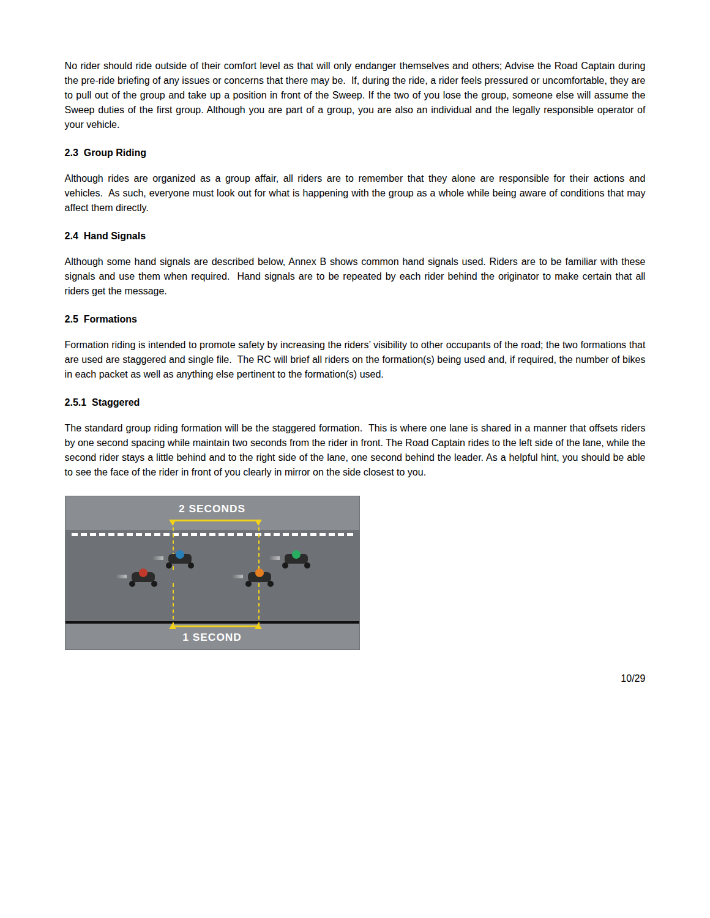No rider should ride outside of their comfort level as that will only endanger themselves and others; Advise the Road Captain during the pre-ride briefing of any issues or concerns that there may be. If, during the ride, a rider feels pressured or uncomfortable, they are to pull out of the group and take up a position in front of the Sweep. If the two of you lose the group, someone else will assume the Sweep duties of the first group. Although you are part of a group, you are also an individual and the legally responsible operator of your vehicle.
2.3 Group Riding
Although rides are organized as a group affair, all riders are to remember that they alone are responsible for their actions and vehicles. As such, everyone must look out for what is happening with the group as a whole while being aware of conditions that may affect them directly.
2.4 Hand Signals
Although some hand signals are described below, Annex B shows common hand signals used. Riders are to be familiar with these signals and use them when required. Hand signals are to be repeated by each rider behind the originator to make certain that all riders get the message.
2.5 Formations
Formation riding is intended to promote safety by increasing the riders’ visibility to other occupants of the road; the two formations that are used are staggered and single file. The RC will brief all riders on the formation(s) being used and, if required, the number of bikes in each packet as well as anything else pertinent to the formation(s) used.
2.5.1 Staggered
The standard group riding formation will be the staggered formation. This is where one lane is shared in a manner that offsets riders by one second spacing while maintain two seconds from the rider in front. The Road Captain rides to the left side of the lane, while the second rider stays a little behind and to the right side of the lane, one second behind the leader. As a helpful hint, you should be able to see the face of the rider in front of you clearly in mirror on the side closest to you.
2 SECONDS
1 SECOND
10/29